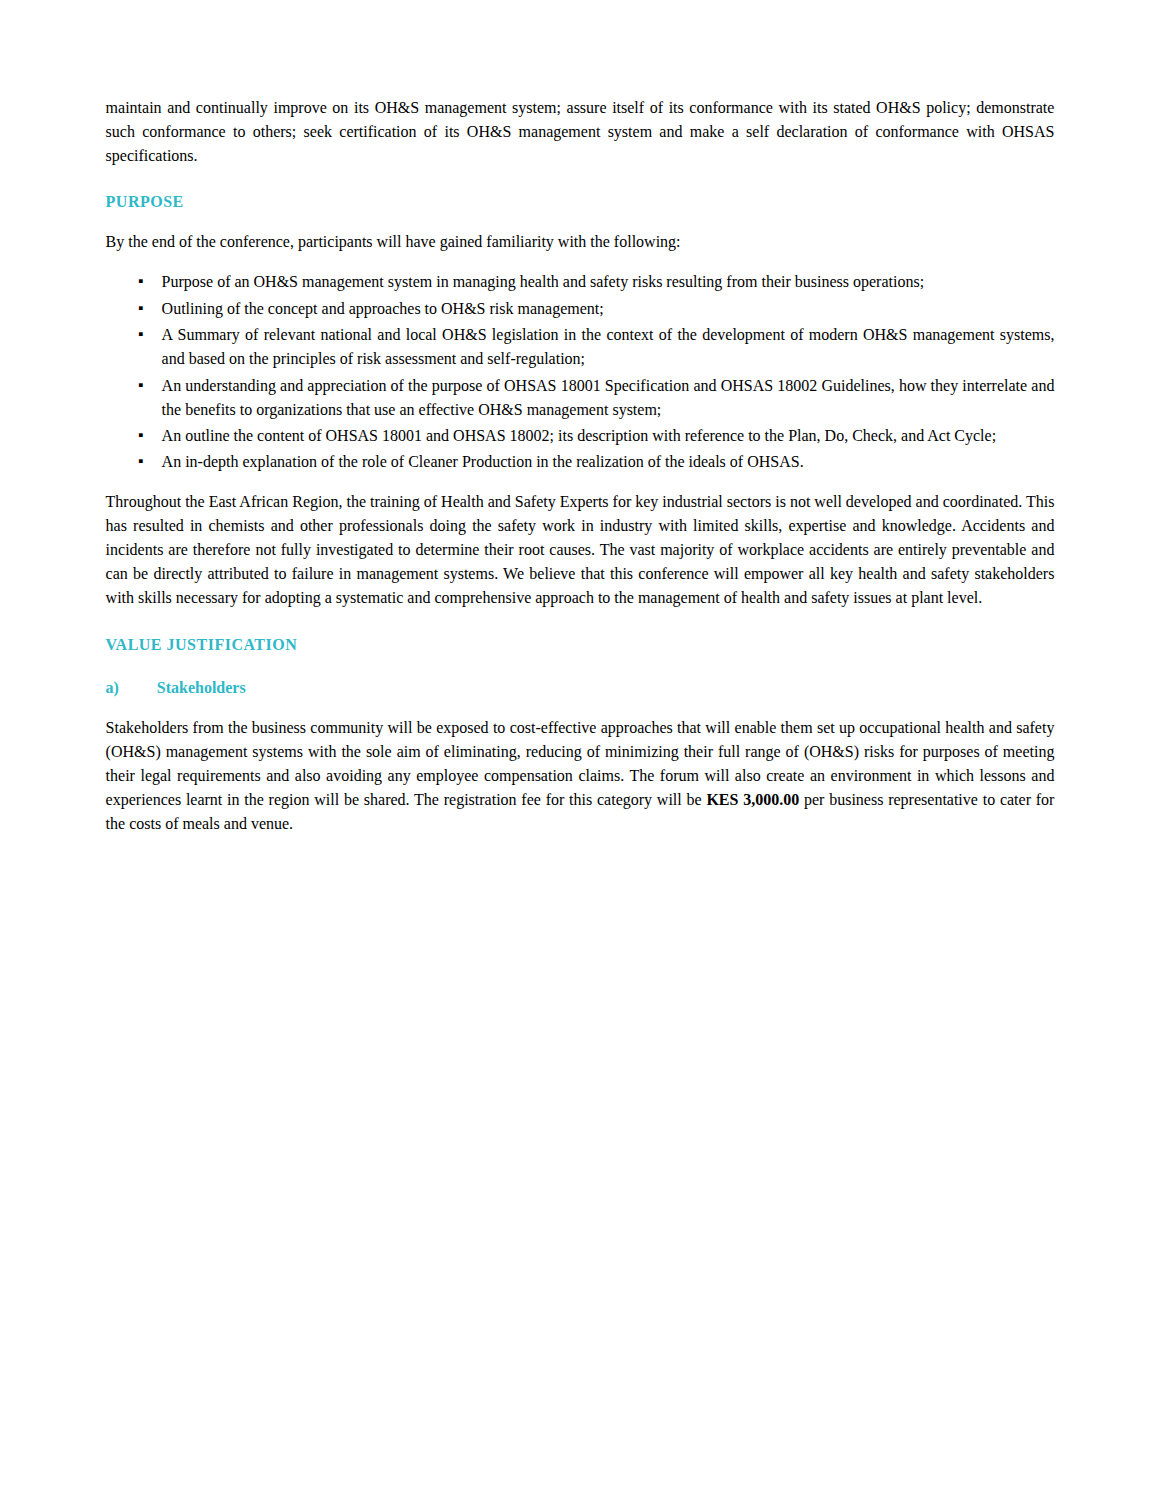maintain and continually improve on its OH&S management system; assure itself of its conformance with its stated OH&S policy; demonstrate such conformance to others; seek certification of its OH&S management system and make a self declaration of conformance with OHSAS specifications.
PURPOSE
By the end of the conference, participants will have gained familiarity with the following:
Purpose of an OH&S management system in managing health and safety risks resulting from their business operations;
Outlining of the concept and approaches to OH&S risk management;
A Summary of relevant national and local OH&S legislation in the context of the development of modern OH&S management systems, and based on the principles of risk assessment and self-regulation;
An understanding and appreciation of the purpose of OHSAS 18001 Specification and OHSAS 18002 Guidelines, how they interrelate and the benefits to organizations that use an effective OH&S management system;
An outline the content of OHSAS 18001 and OHSAS 18002; its description with reference to the Plan, Do, Check, and Act Cycle;
An in-depth explanation of the role of Cleaner Production in the realization of the ideals of OHSAS.
Throughout the East African Region, the training of Health and Safety Experts for key industrial sectors is not well developed and coordinated. This has resulted in chemists and other professionals doing the safety work in industry with limited skills, expertise and knowledge. Accidents and incidents are therefore not fully investigated to determine their root causes. The vast majority of workplace accidents are entirely preventable and can be directly attributed to failure in management systems. We believe that this conference will empower all key health and safety stakeholders with skills necessary for adopting a systematic and comprehensive approach to the management of health and safety issues at plant level.
VALUE JUSTIFICATION
a) Stakeholders
Stakeholders from the business community will be exposed to cost-effective approaches that will enable them set up occupational health and safety (OH&S) management systems with the sole aim of eliminating, reducing of minimizing their full range of (OH&S) risks for purposes of meeting their legal requirements and also avoiding any employee compensation claims. The forum will also create an environment in which lessons and experiences learnt in the region will be shared. The registration fee for this category will be KES 3,000.00 per business representative to cater for the costs of meals and venue.